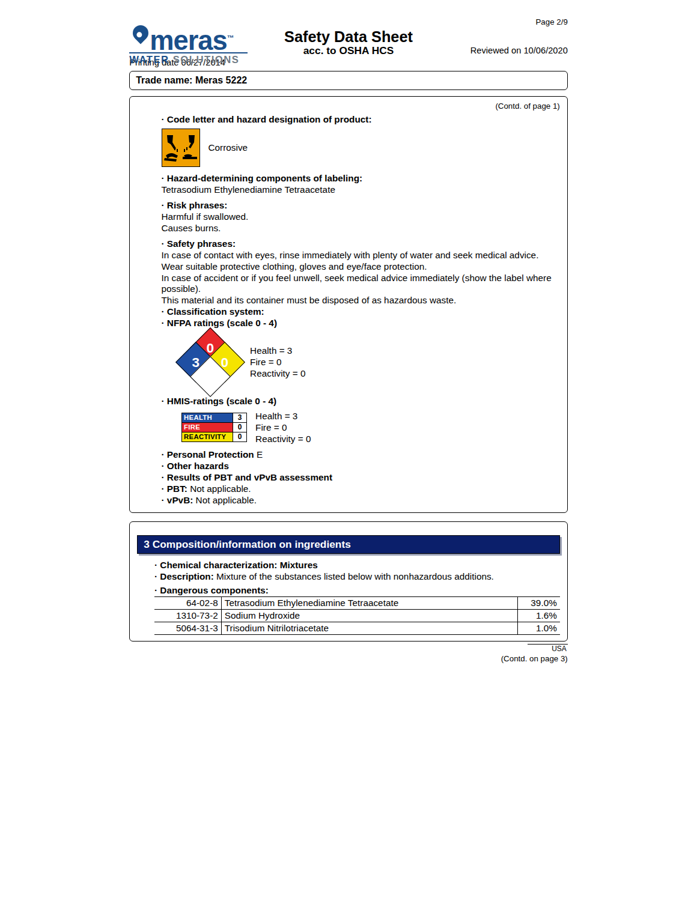Page 2/9
meras™
WATER SOLUTIONS
Safety Data Sheet
acc. to OSHA HCS
Reviewed on 10/06/2020
Printing date 06/27/2014
Trade name: Meras 5222
(Contd. of page 1)
· Code letter and hazard designation of product:
Corrosive
· Hazard-determining components of labeling:
Tetrasodium Ethylenediamine Tetraacetate
· Risk phrases:
Harmful if swallowed.
Causes burns.
· Safety phrases:
In case of contact with eyes, rinse immediately with plenty of water and seek medical advice.
Wear suitable protective clothing, gloves and eye/face protection.
In case of accident or if you feel unwell, seek medical advice immediately (show the label where possible).
This material and its container must be disposed of as hazardous waste.
· Classification system:
· NFPA ratings (scale 0 - 4)
0
3
0
Health = 3
Fire = 0
Reactivity = 0
· HMIS-ratings (scale 0 - 4)
| HEALTH | 3 |
| FIRE | 0 |
| REACTIVITY | 0 |
Health = 3
Fire = 0
Reactivity = 0
· Personal Protection E
· Other hazards
· Results of PBT and vPvB assessment
· PBT: Not applicable.
· vPvB: Not applicable.
3 Composition/information on ingredients
· Chemical characterization: Mixtures
· Description: Mixture of the substances listed below with nonhazardous additions.
| · Dangerous components: |
| 64-02-8 | Tetrasodium Ethylenediamine Tetraacetate | 39.0% |
| 1310-73-2 | Sodium Hydroxide | 1.6% |
| 5064-31-3 | Trisodium Nitrilotriacetate | 1.0% |
USA
(Contd. on page 3)